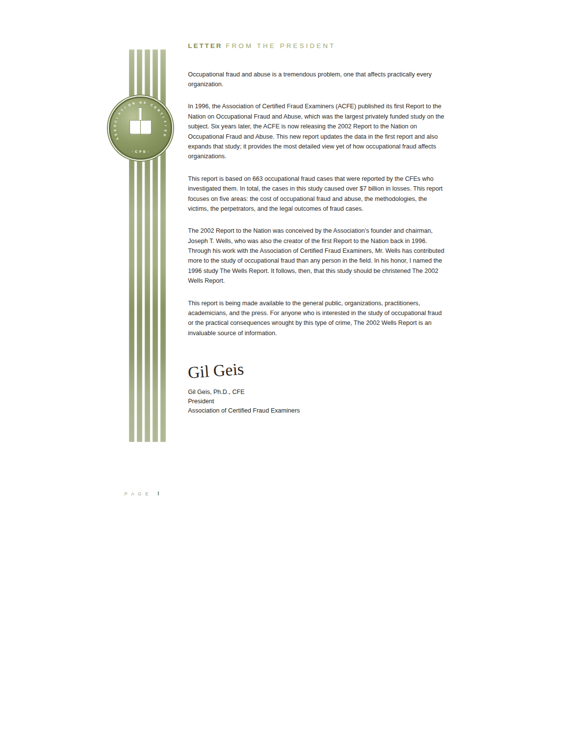A S S O C I A T I O N O F C E R T I F I E D
· C F E ·
Letter from the President
Occupational fraud and abuse is a tremendous problem, one that affects practically every organization.
In 1996, the Association of Certified Fraud Examiners (ACFE) published its first Report to the Nation on Occupational Fraud and Abuse, which was the largest privately funded study on the subject. Six years later, the ACFE is now releasing the 2002 Report to the Nation on Occupational Fraud and Abuse. This new report updates the data in the first report and also expands that study; it provides the most detailed view yet of how occupational fraud affects organizations.
This report is based on 663 occupational fraud cases that were reported by the CFEs who investigated them. In total, the cases in this study caused over $7 billion in losses. This report focuses on five areas: the cost of occupational fraud and abuse, the methodologies, the victims, the perpetrators, and the legal outcomes of fraud cases.
The 2002 Report to the Nation was conceived by the Association’s founder and chairman, Joseph T. Wells, who was also the creator of the first Report to the Nation back in 1996. Through his work with the Association of Certified Fraud Examiners, Mr. Wells has contributed more to the study of occupational fraud than any person in the field. In his honor, I named the 1996 study The Wells Report. It follows, then, that this study should be christened The 2002 Wells Report.
This report is being made available to the general public, organizations, practitioners, academicians, and the press. For anyone who is interested in the study of occupational fraud or the practical consequences wrought by this type of crime, The 2002 Wells Report is an invaluable source of information.
Gil Geis
Gil Geis, Ph.D., CFE
President
Association of Certified Fraud Examiners
P A G E i